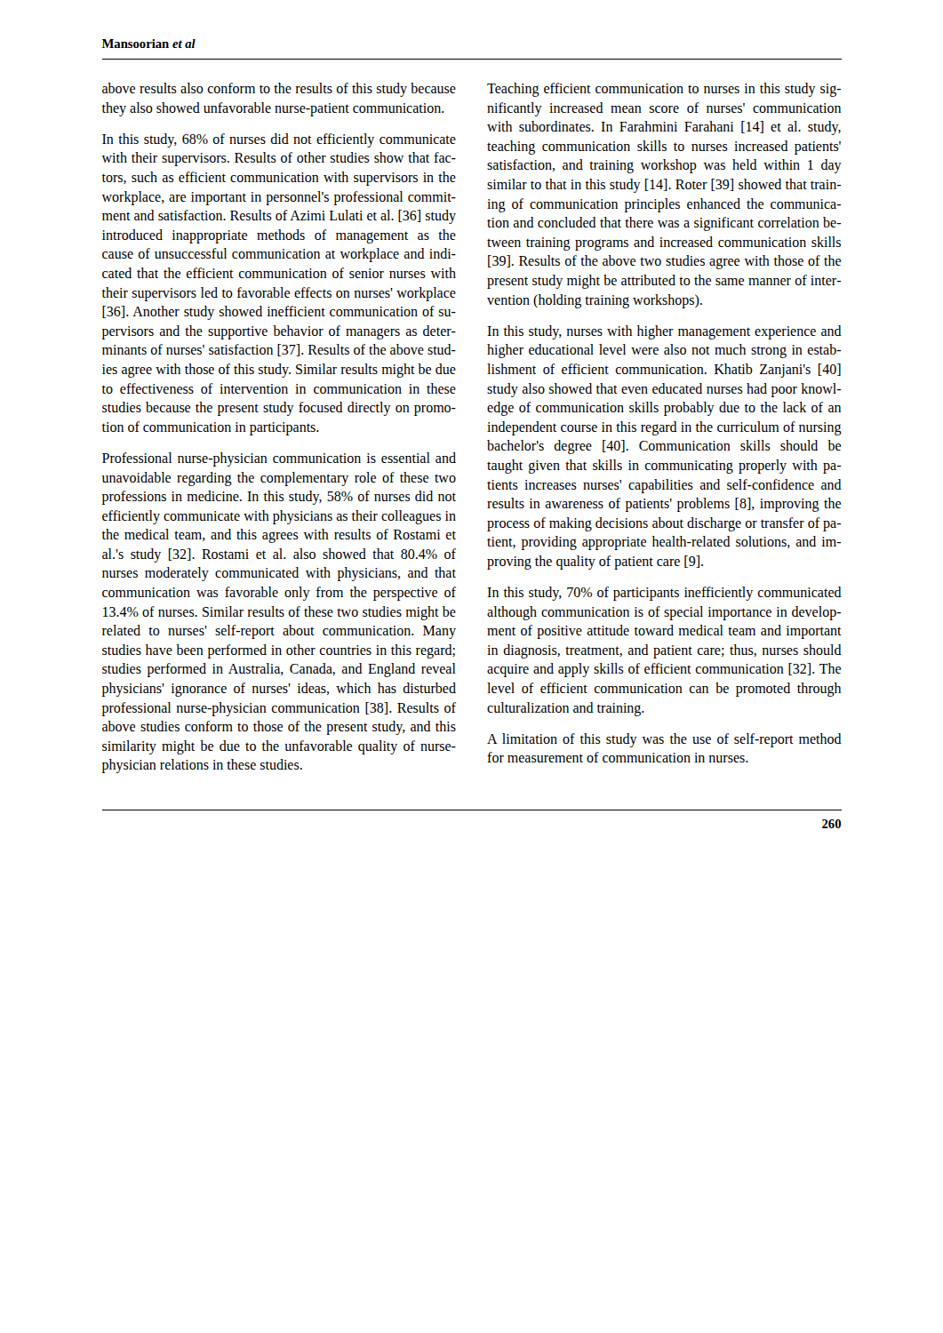Mansoorian et al
above results also conform to the results of this study because they also showed unfavorable nurse-patient communication.
In this study, 68% of nurses did not efficiently communicate with their supervisors. Results of other studies show that factors, such as efficient communication with supervisors in the workplace, are important in personnel's professional commitment and satisfaction. Results of Azimi Lulati et al. [36] study introduced inappropriate methods of management as the cause of unsuccessful communication at workplace and indicated that the efficient communication of senior nurses with their supervisors led to favorable effects on nurses' workplace [36]. Another study showed inefficient communication of supervisors and the supportive behavior of managers as determinants of nurses' satisfaction [37]. Results of the above studies agree with those of this study. Similar results might be due to effectiveness of intervention in communication in these studies because the present study focused directly on promotion of communication in participants.
Professional nurse-physician communication is essential and unavoidable regarding the complementary role of these two professions in medicine. In this study, 58% of nurses did not efficiently communicate with physicians as their colleagues in the medical team, and this agrees with results of Rostami et al.'s study [32]. Rostami et al. also showed that 80.4% of nurses moderately communicated with physicians, and that communication was favorable only from the perspective of 13.4% of nurses. Similar results of these two studies might be related to nurses' self-report about communication. Many studies have been performed in other countries in this regard; studies performed in Australia, Canada, and England reveal physicians' ignorance of nurses' ideas, which has disturbed professional nurse-physician communication [38]. Results of above studies conform to those of the present study, and this similarity might be due to the unfavorable quality of nurse-physician relations in these studies.
Teaching efficient communication to nurses in this study significantly increased mean score of nurses' communication with subordinates. In Farahmini Farahani [14] et al. study, teaching communication skills to nurses increased patients' satisfaction, and training workshop was held within 1 day similar to that in this study [14]. Roter [39] showed that training of communication principles enhanced the communication and concluded that there was a significant correlation between training programs and increased communication skills [39]. Results of the above two studies agree with those of the present study might be attributed to the same manner of intervention (holding training workshops).
In this study, nurses with higher management experience and higher educational level were also not much strong in establishment of efficient communication. Khatib Zanjani's [40] study also showed that even educated nurses had poor knowledge of communication skills probably due to the lack of an independent course in this regard in the curriculum of nursing bachelor's degree [40]. Communication skills should be taught given that skills in communicating properly with patients increases nurses' capabilities and self-confidence and results in awareness of patients' problems [8], improving the process of making decisions about discharge or transfer of patient, providing appropriate health-related solutions, and improving the quality of patient care [9].
In this study, 70% of participants inefficiently communicated although communication is of special importance in development of positive attitude toward medical team and important in diagnosis, treatment, and patient care; thus, nurses should acquire and apply skills of efficient communication [32]. The level of efficient communication can be promoted through culturalization and training.
A limitation of this study was the use of self-report method for measurement of communication in nurses.
260